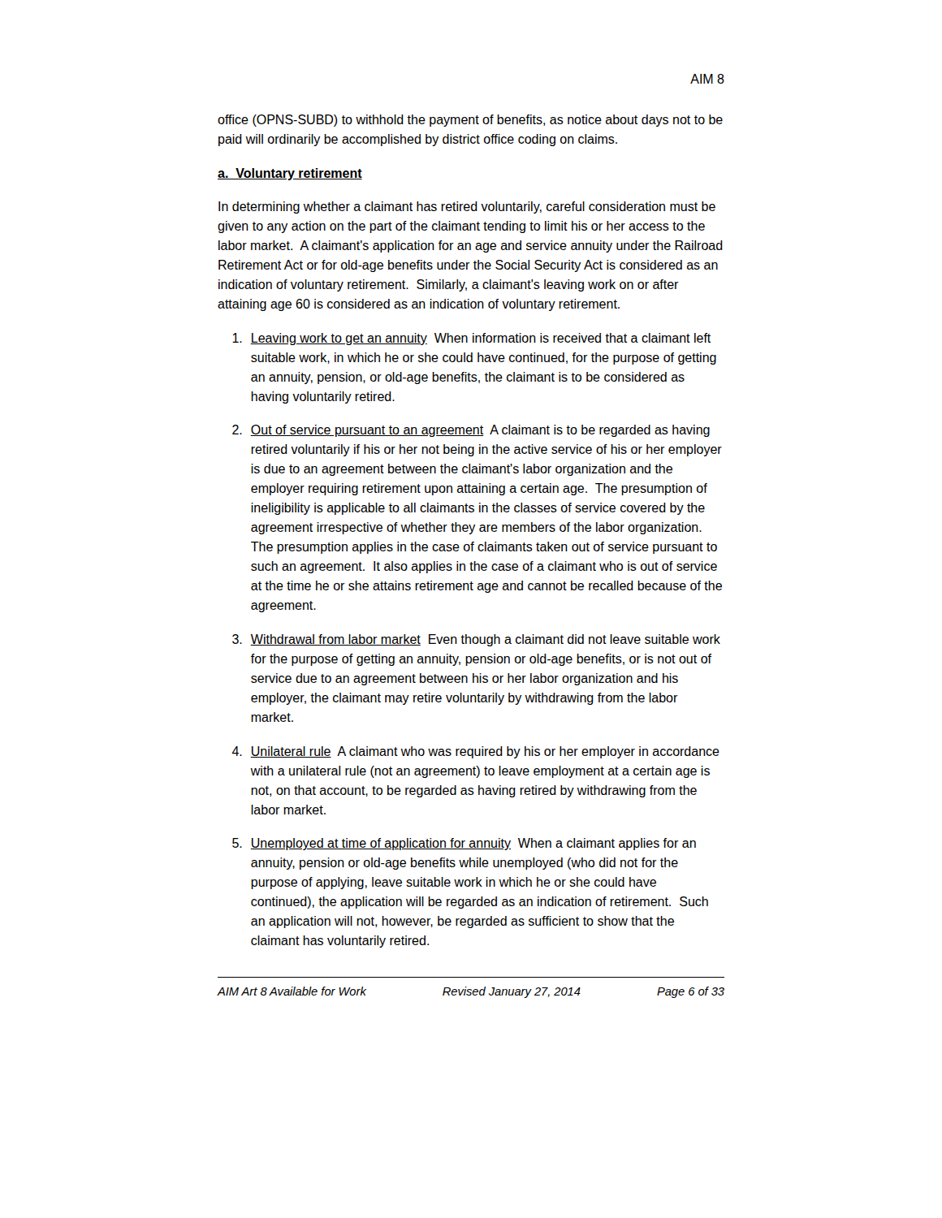AIM 8
office (OPNS-SUBD) to withhold the payment of benefits, as notice about days not to be paid will ordinarily be accomplished by district office coding on claims.
a. Voluntary retirement
In determining whether a claimant has retired voluntarily, careful consideration must be given to any action on the part of the claimant tending to limit his or her access to the labor market. A claimant's application for an age and service annuity under the Railroad Retirement Act or for old-age benefits under the Social Security Act is considered as an indication of voluntary retirement. Similarly, a claimant's leaving work on or after attaining age 60 is considered as an indication of voluntary retirement.
Leaving work to get an annuity When information is received that a claimant left suitable work, in which he or she could have continued, for the purpose of getting an annuity, pension, or old-age benefits, the claimant is to be considered as having voluntarily retired.
Out of service pursuant to an agreement A claimant is to be regarded as having retired voluntarily if his or her not being in the active service of his or her employer is due to an agreement between the claimant's labor organization and the employer requiring retirement upon attaining a certain age. The presumption of ineligibility is applicable to all claimants in the classes of service covered by the agreement irrespective of whether they are members of the labor organization. The presumption applies in the case of claimants taken out of service pursuant to such an agreement. It also applies in the case of a claimant who is out of service at the time he or she attains retirement age and cannot be recalled because of the agreement.
Withdrawal from labor market Even though a claimant did not leave suitable work for the purpose of getting an annuity, pension or old-age benefits, or is not out of service due to an agreement between his or her labor organization and his employer, the claimant may retire voluntarily by withdrawing from the labor market.
Unilateral rule A claimant who was required by his or her employer in accordance with a unilateral rule (not an agreement) to leave employment at a certain age is not, on that account, to be regarded as having retired by withdrawing from the labor market.
Unemployed at time of application for annuity When a claimant applies for an annuity, pension or old-age benefits while unemployed (who did not for the purpose of applying, leave suitable work in which he or she could have continued), the application will be regarded as an indication of retirement. Such an application will not, however, be regarded as sufficient to show that the claimant has voluntarily retired.
AIM Art 8 Available for Work Revised January 27, 2014 Page 6 of 33